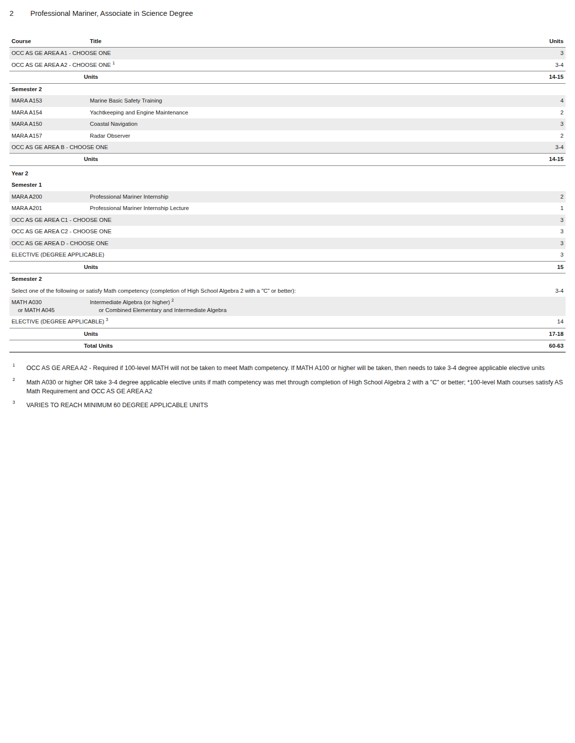2 Professional Mariner, Associate in Science Degree
| Course | Title | Units |
| --- | --- | --- |
| OCC AS GE AREA A1 - CHOOSE ONE | 3 |
| OCC AS GE AREA A2 - CHOOSE ONE 1 | 3-4 |
| Units | 14-15 |
| Semester 2 |
| MARA A153 | Marine Basic Safety Training | 4 |
| MARA A154 | Yachtkeeping and Engine Maintenance | 2 |
| MARA A150 | Coastal Navigation | 3 |
| MARA A157 | Radar Observer | 2 |
| OCC AS GE AREA B - CHOOSE ONE | 3-4 |
| Units | 14-15 |
| Year 2 |
| Semester 1 |
| MARA A200 | Professional Mariner Internship | 2 |
| MARA A201 | Professional Mariner Internship Lecture | 1 |
| OCC AS GE AREA C1 - CHOOSE ONE | 3 |
| OCC AS GE AREA C2 - CHOOSE ONE | 3 |
| OCC AS GE AREA D - CHOOSE ONE | 3 |
| ELECTIVE (DEGREE APPLICABLE) | 3 |
| Units | 15 |
| Semester 2 |
| Select one of the following or satisfy Math competency (completion of High School Algebra 2 with a "C" or better): | 3-4 |
| MATH A030 or MATH A045 | Intermediate Algebra (or higher) 2 or Combined Elementary and Intermediate Algebra | |
| ELECTIVE (DEGREE APPLICABLE) 3 | 14 |
| Units | 17-18 |
| Total Units | 60-63 |
OCC AS GE AREA A2 - Required if 100-level MATH will not be taken to meet Math competency. If MATH A100 or higher will be taken, then needs to take 3-4 degree applicable elective units
Math A030 or higher OR take 3-4 degree applicable elective units if math competency was met through completion of High School Algebra 2 with a "C" or better; *100-level Math courses satisfy AS Math Requirement and OCC AS GE AREA A2
VARIES TO REACH MINIMUM 60 DEGREE APPLICABLE UNITS